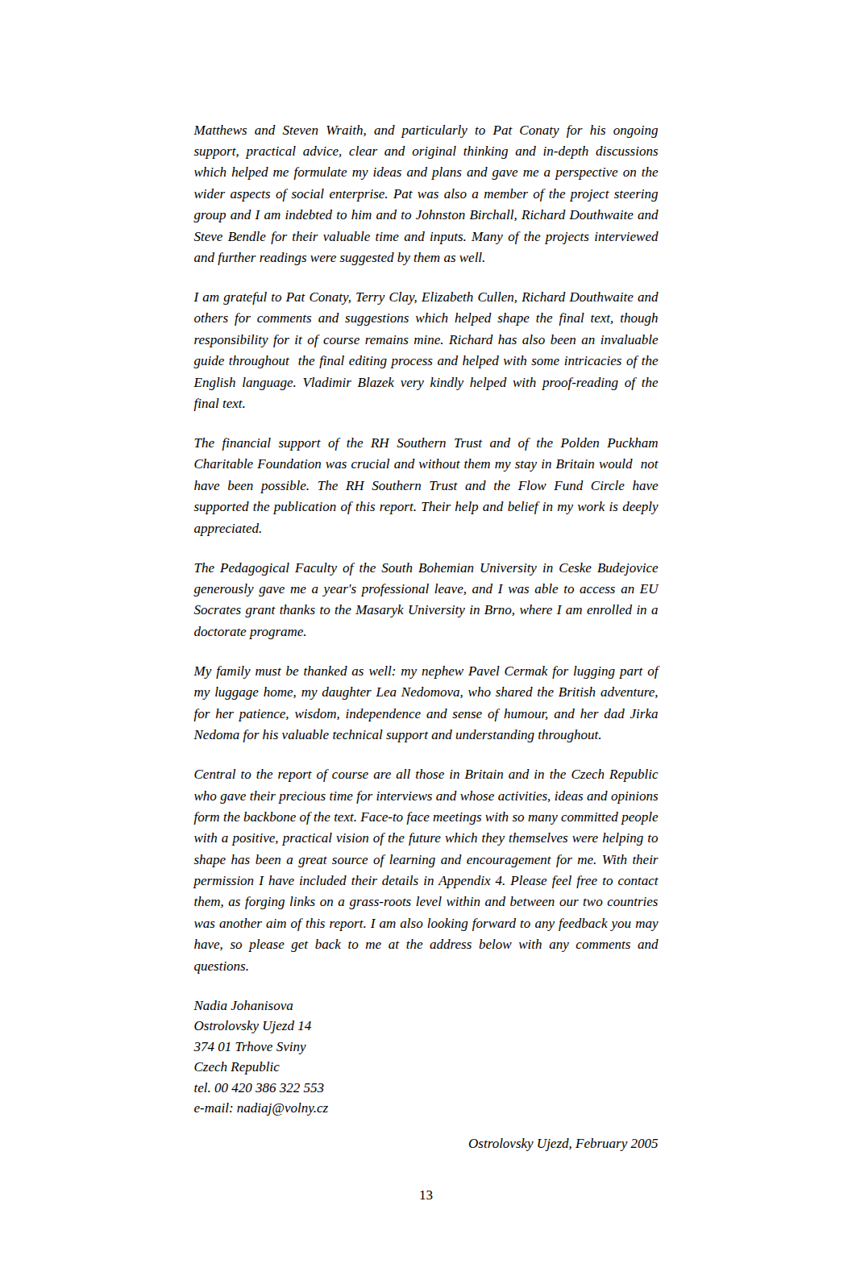Matthews and Steven Wraith, and particularly to Pat Conaty for his ongoing support, practical advice, clear and original thinking and in-depth discussions which helped me formulate my ideas and plans and gave me a perspective on the wider aspects of social enterprise. Pat was also a member of the project steering group and I am indebted to him and to Johnston Birchall, Richard Douthwaite and Steve Bendle for their valuable time and inputs. Many of the projects interviewed and further readings were suggested by them as well.
I am grateful to Pat Conaty, Terry Clay, Elizabeth Cullen, Richard Douthwaite and others for comments and suggestions which helped shape the final text, though responsibility for it of course remains mine. Richard has also been an invaluable guide throughout the final editing process and helped with some intricacies of the English language. Vladimir Blazek very kindly helped with proof-reading of the final text.
The financial support of the RH Southern Trust and of the Polden Puckham Charitable Foundation was crucial and without them my stay in Britain would not have been possible. The RH Southern Trust and the Flow Fund Circle have supported the publication of this report. Their help and belief in my work is deeply appreciated.
The Pedagogical Faculty of the South Bohemian University in Ceske Budejovice generously gave me a year's professional leave, and I was able to access an EU Socrates grant thanks to the Masaryk University in Brno, where I am enrolled in a doctorate programe.
My family must be thanked as well: my nephew Pavel Cermak for lugging part of my luggage home, my daughter Lea Nedomova, who shared the British adventure, for her patience, wisdom, independence and sense of humour, and her dad Jirka Nedoma for his valuable technical support and understanding throughout.
Central to the report of course are all those in Britain and in the Czech Republic who gave their precious time for interviews and whose activities, ideas and opinions form the backbone of the text. Face-to face meetings with so many committed people with a positive, practical vision of the future which they themselves were helping to shape has been a great source of learning and encouragement for me. With their permission I have included their details in Appendix 4. Please feel free to contact them, as forging links on a grass-roots level within and between our two countries was another aim of this report. I am also looking forward to any feedback you may have, so please get back to me at the address below with any comments and questions.
Nadia Johanisova
Ostrolovsky Ujezd 14
374 01 Trhove Sviny
Czech Republic
tel. 00 420 386 322 553
e-mail: nadiaj@volny.cz
Ostrolovsky Ujezd, February 2005
13